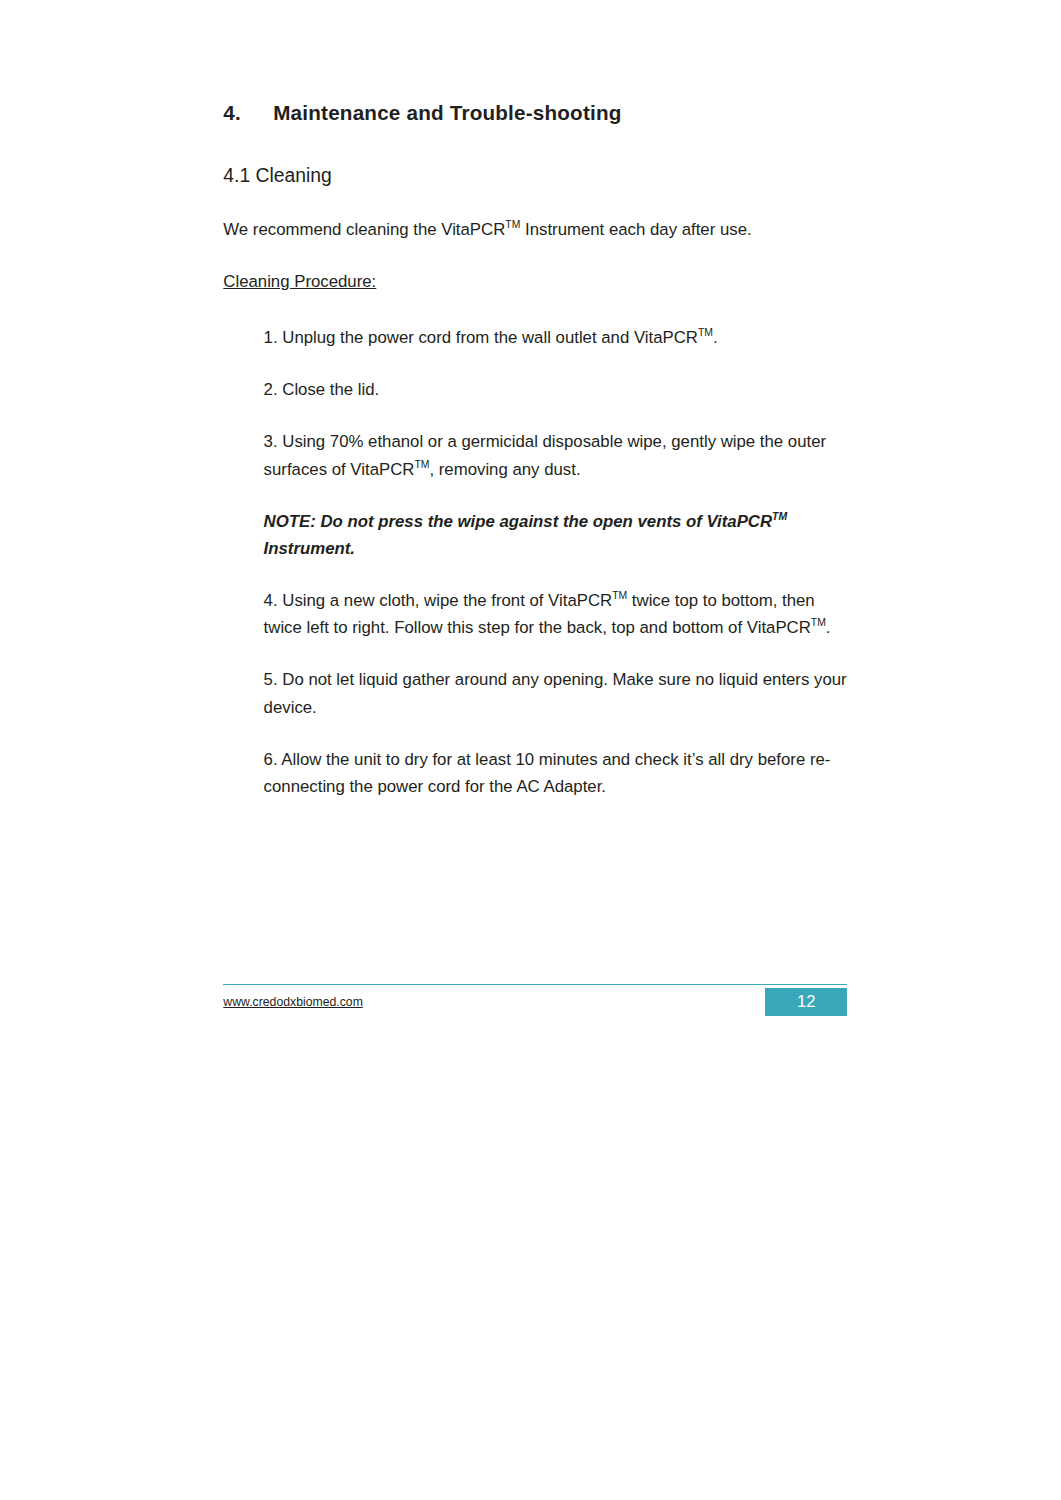4. Maintenance and Trouble-shooting
4.1 Cleaning
We recommend cleaning the VitaPCRTM Instrument each day after use.
Cleaning Procedure:
1. Unplug the power cord from the wall outlet and VitaPCRTM.
2. Close the lid.
3. Using 70% ethanol or a germicidal disposable wipe, gently wipe the outer surfaces of VitaPCRTM, removing any dust.
NOTE: Do not press the wipe against the open vents of VitaPCRTM Instrument.
4. Using a new cloth, wipe the front of VitaPCRTM twice top to bottom, then twice left to right. Follow this step for the back, top and bottom of VitaPCRTM.
5. Do not let liquid gather around any opening. Make sure no liquid enters your device.
6. Allow the unit to dry for at least 10 minutes and check it’s all dry before re-connecting the power cord for the AC Adapter.
www.credodxbiomed.com
12